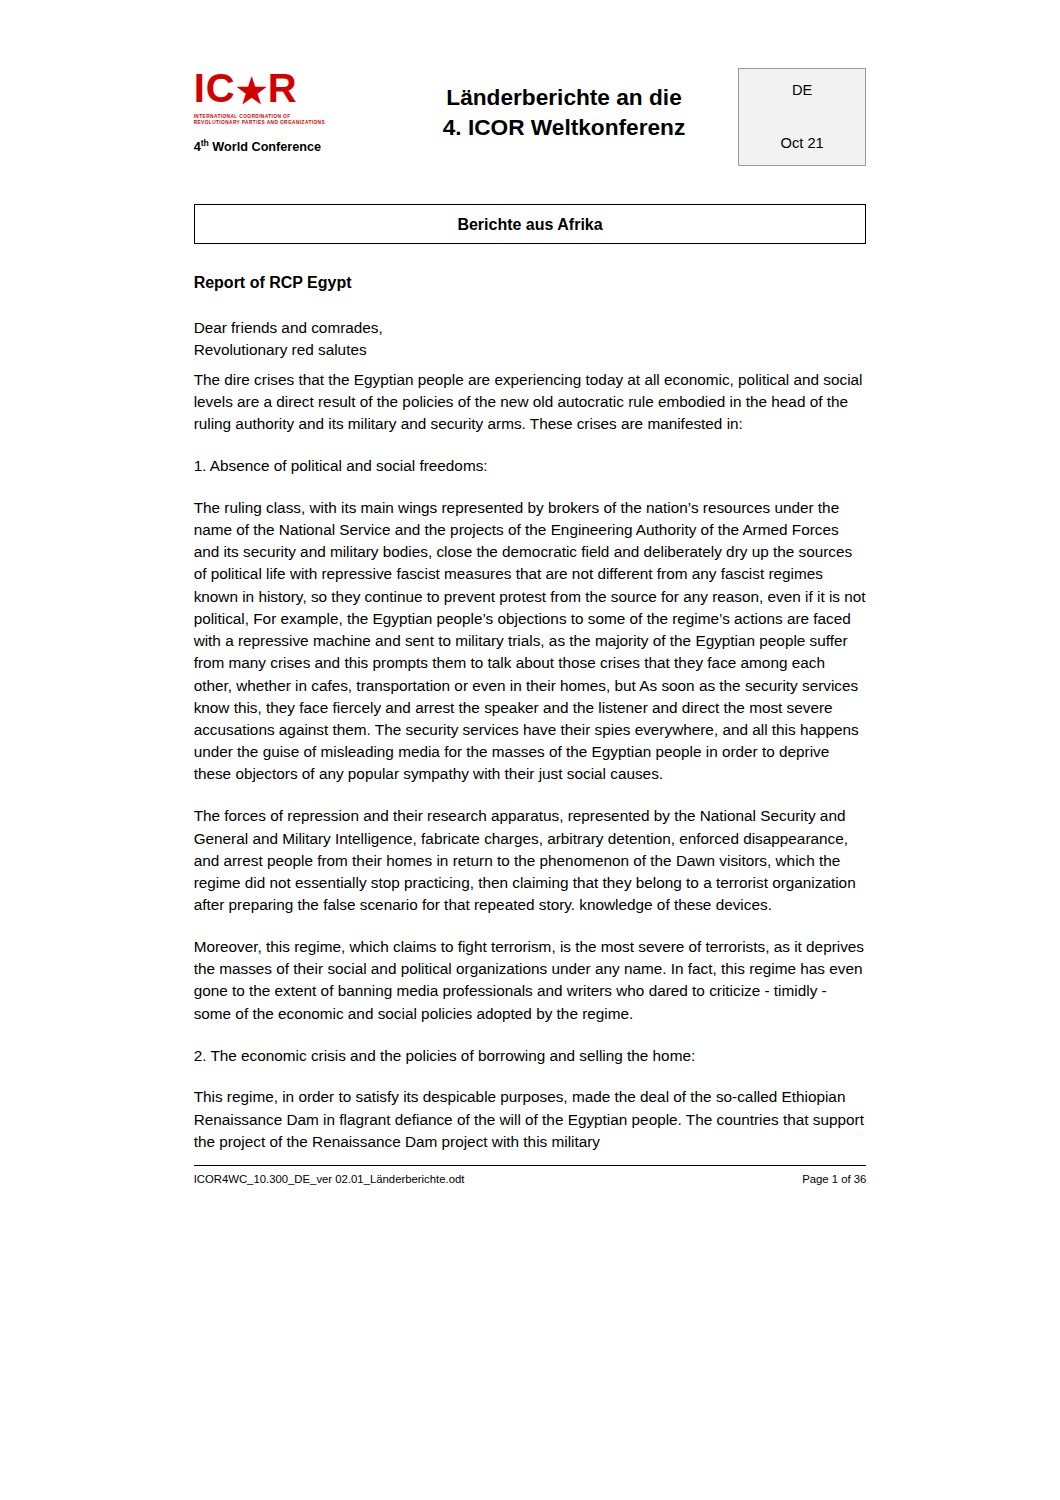IC★R
International Coordination of
Revolutionary Parties and Organizations
4th World Conference
Länderberichte an die
4. ICOR Weltkonferenz
DE
Oct 21
Berichte aus Afrika
Report of RCP Egypt
Dear friends and comrades,
Revolutionary red salutes
The dire crises that the Egyptian people are experiencing today at all economic, political and social levels are a direct result of the policies of the new old autocratic rule embodied in the head of the ruling authority and its military and security arms. These crises are manifested in:
1. Absence of political and social freedoms:
The ruling class, with its main wings represented by brokers of the nation’s resources under the name of the National Service and the projects of the Engineering Authority of the Armed Forces and its security and military bodies, close the democratic field and deliberately dry up the sources of political life with repressive fascist measures that are not different from any fascist regimes known in history, so they continue to prevent protest from the source for any reason, even if it is not political, For example, the Egyptian people’s objections to some of the regime’s actions are faced with a repressive machine and sent to military trials, as the majority of the Egyptian people suffer from many crises and this prompts them to talk about those crises that they face among each other, whether in cafes, transportation or even in their homes, but As soon as the security services know this, they face fiercely and arrest the speaker and the listener and direct the most severe accusations against them. The security services have their spies everywhere, and all this happens under the guise of misleading media for the masses of the Egyptian people in order to deprive these objectors of any popular sympathy with their just social causes.
The forces of repression and their research apparatus, represented by the National Security and General and Military Intelligence, fabricate charges, arbitrary detention, enforced disappearance, and arrest people from their homes in return to the phenomenon of the Dawn visitors, which the regime did not essentially stop practicing, then claiming that they belong to a terrorist organization after preparing the false scenario for that repeated story. knowledge of these devices.
Moreover, this regime, which claims to fight terrorism, is the most severe of terrorists, as it deprives the masses of their social and political organizations under any name. In fact, this regime has even gone to the extent of banning media professionals and writers who dared to criticize - timidly - some of the economic and social policies adopted by the regime.
2. The economic crisis and the policies of borrowing and selling the home:
This regime, in order to satisfy its despicable purposes, made the deal of the so-called Ethiopian Renaissance Dam in flagrant defiance of the will of the Egyptian people. The countries that support the project of the Renaissance Dam project with this military
ICOR4WC_10.300_DE_ver 02.01_Länderberichte.odt Page 1 of 36